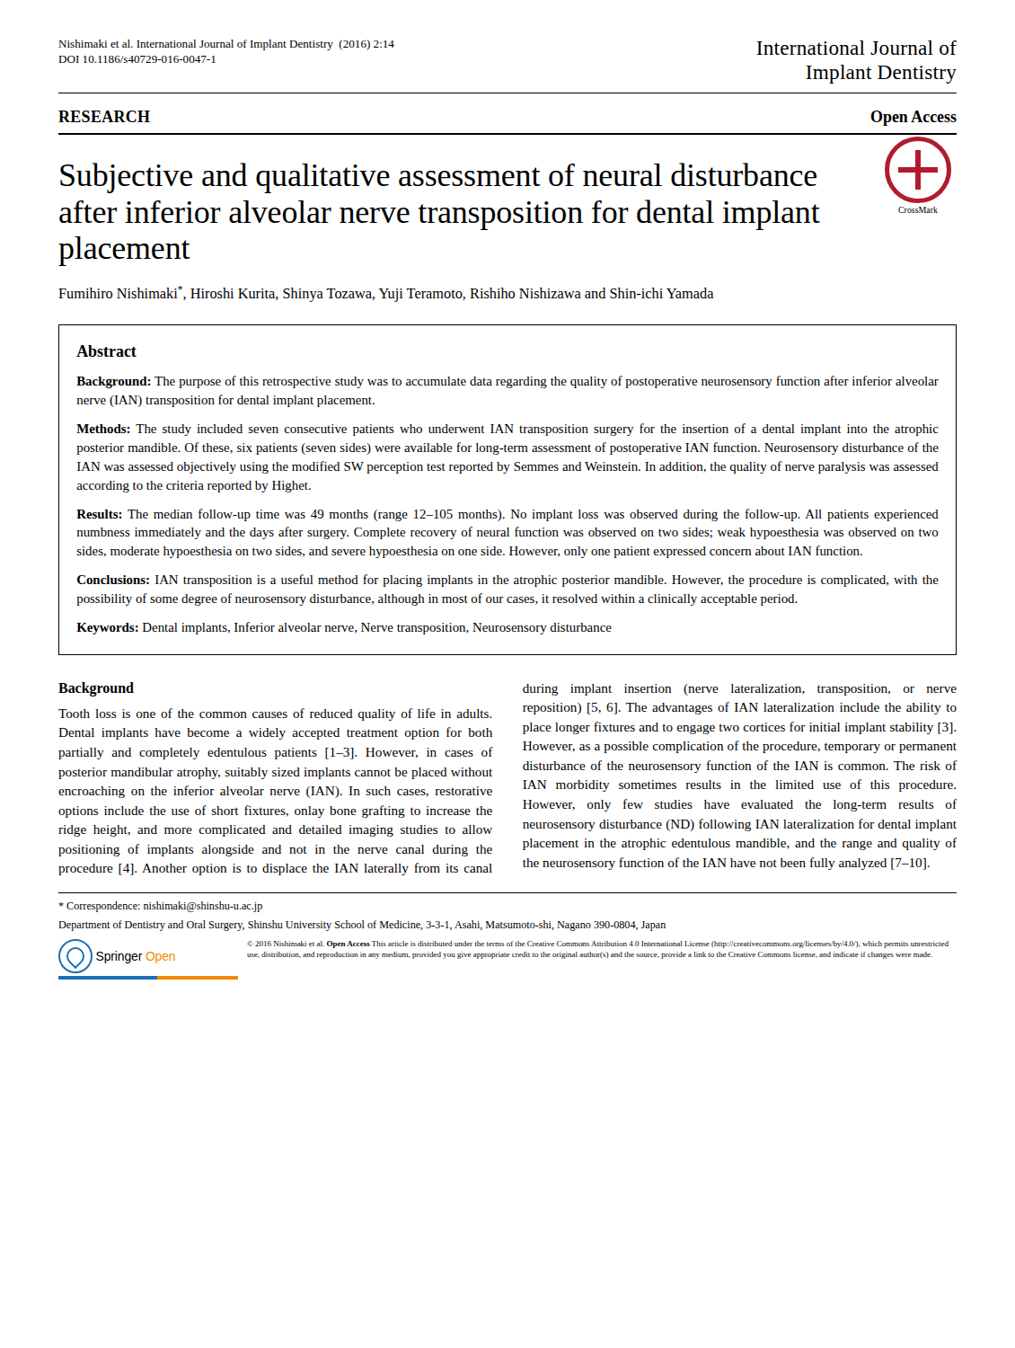Nishimaki et al. International Journal of Implant Dentistry (2016) 2:14
DOI 10.1186/s40729-016-0047-1
International Journal of
Implant Dentistry
RESEARCH
Open Access
CrossMark
Subjective and qualitative assessment of neural disturbance after inferior alveolar nerve transposition for dental implant placement
Fumihiro Nishimaki*, Hiroshi Kurita, Shinya Tozawa, Yuji Teramoto, Rishiho Nishizawa and Shin-ichi Yamada
Abstract
Background: The purpose of this retrospective study was to accumulate data regarding the quality of postoperative neurosensory function after inferior alveolar nerve (IAN) transposition for dental implant placement.
Methods: The study included seven consecutive patients who underwent IAN transposition surgery for the insertion of a dental implant into the atrophic posterior mandible. Of these, six patients (seven sides) were available for long-term assessment of postoperative IAN function. Neurosensory disturbance of the IAN was assessed objectively using the modified SW perception test reported by Semmes and Weinstein. In addition, the quality of nerve paralysis was assessed according to the criteria reported by Highet.
Results: The median follow-up time was 49 months (range 12–105 months). No implant loss was observed during the follow-up. All patients experienced numbness immediately and the days after surgery. Complete recovery of neural function was observed on two sides; weak hypoesthesia was observed on two sides, moderate hypoesthesia on two sides, and severe hypoesthesia on one side. However, only one patient expressed concern about IAN function.
Conclusions: IAN transposition is a useful method for placing implants in the atrophic posterior mandible. However, the procedure is complicated, with the possibility of some degree of neurosensory disturbance, although in most of our cases, it resolved within a clinically acceptable period.
Keywords: Dental implants, Inferior alveolar nerve, Nerve transposition, Neurosensory disturbance
Background
Tooth loss is one of the common causes of reduced quality of life in adults. Dental implants have become a widely accepted treatment option for both partially and completely edentulous patients [1–3]. However, in cases of posterior mandibular atrophy, suitably sized implants cannot be placed without encroaching on the inferior alveolar nerve (IAN). In such cases, restorative options include the use of short fixtures, onlay bone grafting to increase the ridge height, and more complicated and detailed imaging studies to allow positioning of implants alongside and not in the nerve canal during the procedure [4]. Another option is to displace the IAN laterally from its canal during implant insertion (nerve lateralization, transposition, or nerve reposition) [5, 6]. The advantages of IAN lateralization include the ability to place longer fixtures and to engage two cortices for initial implant stability [3]. However, as a possible complication of the procedure, temporary or permanent disturbance of the neurosensory function of the IAN is common. The risk of IAN morbidity sometimes results in the limited use of this procedure. However, only few studies have evaluated the long-term results of neurosensory disturbance (ND) following IAN lateralization for dental implant placement in the atrophic edentulous mandible, and the range and quality of the neurosensory function of the IAN have not been fully analyzed [7–10].
* Correspondence: nishimaki@shinshu-u.ac.jp
Department of Dentistry and Oral Surgery, Shinshu University School of Medicine, 3-3-1, Asahi, Matsumoto-shi, Nagano 390-0804, Japan
Springer Open
© 2016 Nishimaki et al. Open Access This article is distributed under the terms of the Creative Commons Attribution 4.0 International License (http://creativecommons.org/licenses/by/4.0/), which permits unrestricted use, distribution, and reproduction in any medium, provided you give appropriate credit to the original author(s) and the source, provide a link to the Creative Commons license, and indicate if changes were made.